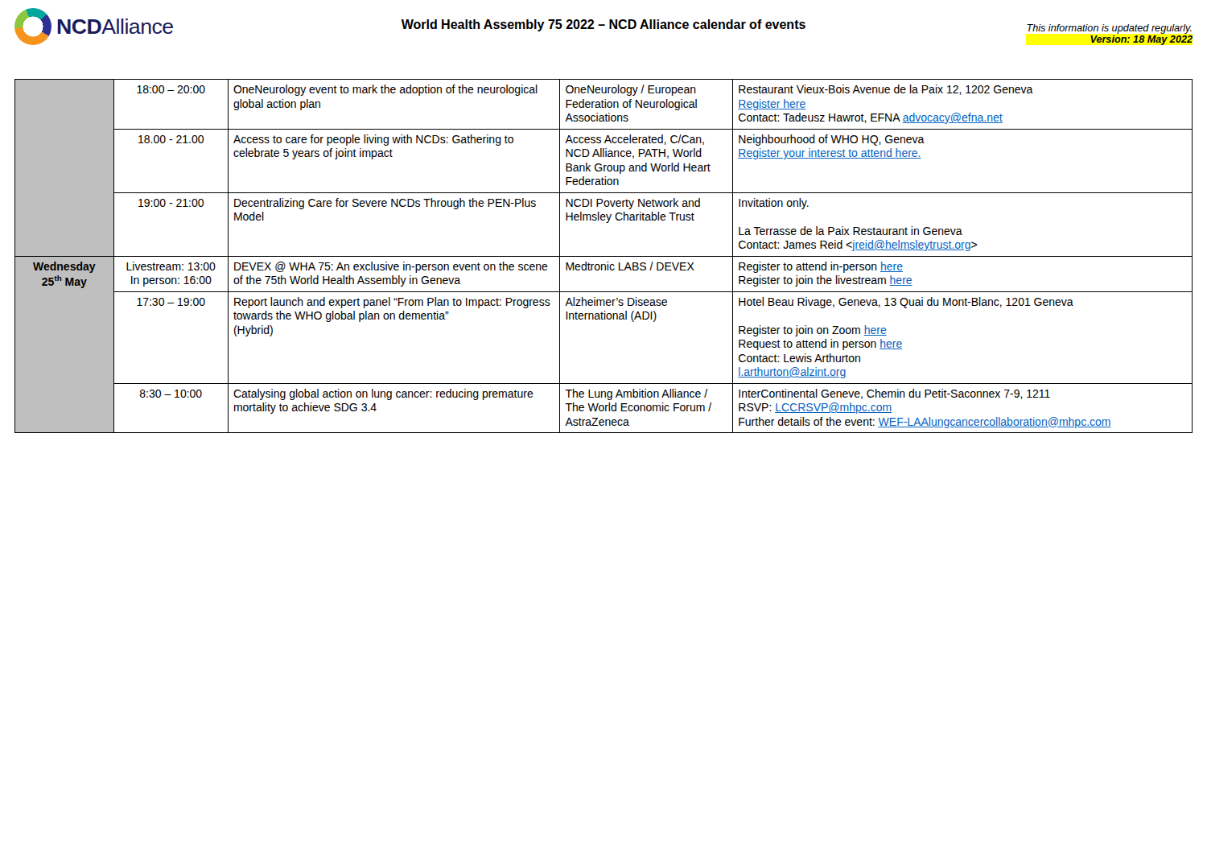NCDAlliance
This information is updated regularly.
Version: 18 May 2022
World Health Assembly 75 2022 – NCD Alliance calendar of events
| | 18:00 – 20:00 | OneNeurology event to mark the adoption of the neurological global action plan | OneNeurology / European Federation of Neurological Associations | Restaurant Vieux-Bois Avenue de la Paix 12, 1202 Geneva Register here Contact: Tadeusz Hawrot, EFNA advocacy@efna.net |
| 18.00 - 21.00 | Access to care for people living with NCDs: Gathering to celebrate 5 years of joint impact | Access Accelerated, C/Can, NCD Alliance, PATH, World Bank Group and World Heart Federation | Neighbourhood of WHO HQ, Geneva Register your interest to attend here. |
| 19:00 - 21:00 | Decentralizing Care for Severe NCDs Through the PEN-Plus Model | NCDI Poverty Network and Helmsley Charitable Trust | Invitation only. La Terrasse de la Paix Restaurant in Geneva Contact: James Reid < jreid@helmsleytrust.org > |
| Wednesday 25 th May | Livestream: 13:00 In person: 16:00 | DEVEX @ WHA 75: An exclusive in-person event on the scene of the 75th World Health Assembly in Geneva | Medtronic LABS / DEVEX | Register to attend in-person here Register to join the livestream here |
| 17:30 – 19:00 | Report launch and expert panel “From Plan to Impact: Progress towards the WHO global plan on dementia” (Hybrid) | Alzheimer’s Disease International (ADI) | Hotel Beau Rivage, Geneva, 13 Quai du Mont-Blanc, 1201 Geneva Register to join on Zoom here Request to attend in person here Contact: Lewis Arthurton l.arthurton@alzint.org |
| 8:30 – 10:00 | Catalysing global action on lung cancer: reducing premature mortality to achieve SDG 3.4 | The Lung Ambition Alliance / The World Economic Forum / AstraZeneca | InterContinental Geneve, Chemin du Petit-Saconnex 7-9, 1211 RSVP: LCCRSVP@mhpc.com Further details of the event: WEF-LAAlungcancercollaboration@mhpc.com |